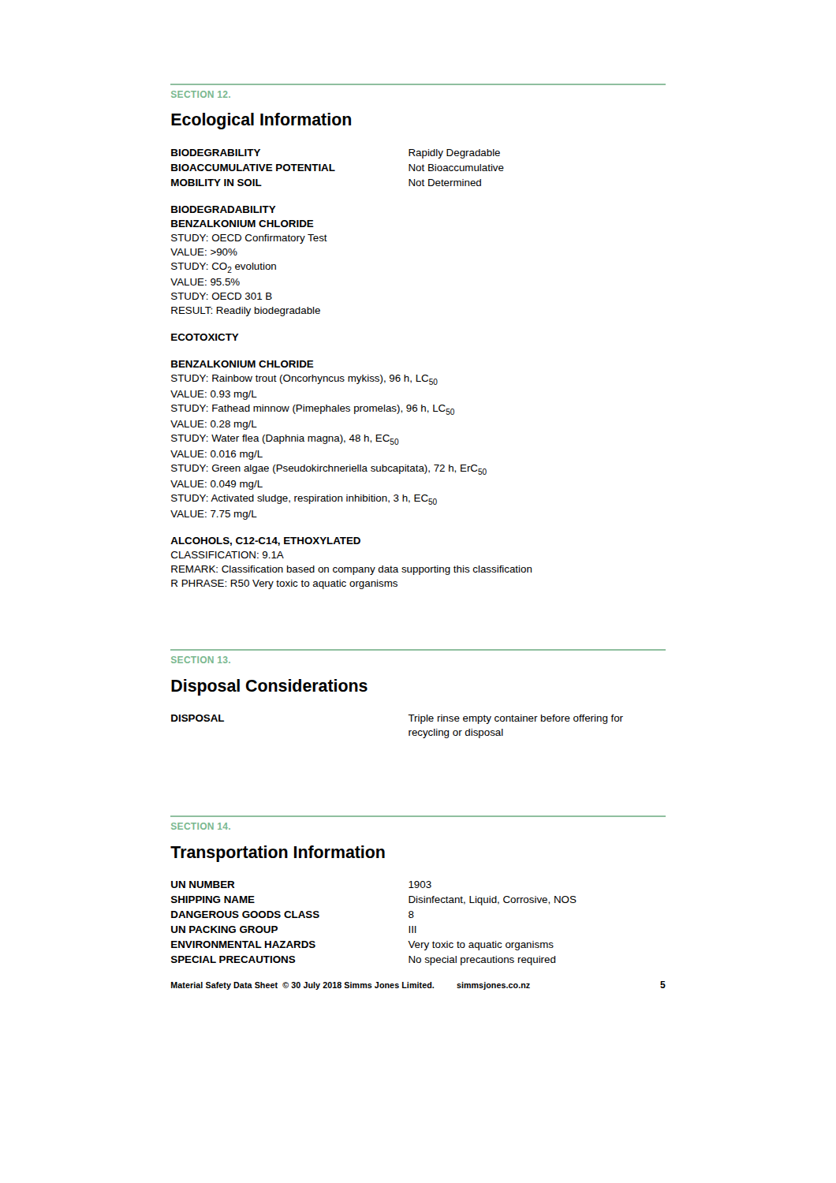SECTION 12.
Ecological Information
BIODEGRABILITY
Rapidly Degradable
BIOACCUMULATIVE POTENTIAL
Not Bioaccumulative
MOBILITY IN SOIL
Not Determined
BIODEGRADABILITY
BENZALKONIUM CHLORIDE
STUDY: OECD Confirmatory Test
VALUE: >90%
STUDY: CO2 evolution
VALUE: 95.5%
STUDY: OECD 301 B
RESULT: Readily biodegradable
ECOTOXICTY
BENZALKONIUM CHLORIDE
STUDY: Rainbow trout (Oncorhyncus mykiss), 96 h, LC50
VALUE: 0.93 mg/L
STUDY: Fathead minnow (Pimephales promelas), 96 h, LC50
VALUE: 0.28 mg/L
STUDY: Water flea (Daphnia magna), 48 h, EC50
VALUE: 0.016 mg/L
STUDY: Green algae (Pseudokirchneriella subcapitata), 72 h, ErC50
VALUE: 0.049 mg/L
STUDY: Activated sludge, respiration inhibition, 3 h, EC50
VALUE: 7.75 mg/L
ALCOHOLS, C12-C14, ETHOXYLATED
CLASSIFICATION: 9.1A
REMARK: Classification based on company data supporting this classification
R PHRASE: R50 Very toxic to aquatic organisms
SECTION 13.
Disposal Considerations
DISPOSAL
Triple rinse empty container before offering for recycling or disposal
SECTION 14.
Transportation Information
UN NUMBER
1903
SHIPPING NAME
Disinfectant, Liquid, Corrosive, NOS
DANGEROUS GOODS CLASS
8
UN PACKING GROUP
III
ENVIRONMENTAL HAZARDS
Very toxic to aquatic organisms
SPECIAL PRECAUTIONS
No special precautions required
Material Safety Data Sheet © 30 July 2018 Simms Jones Limited.simmsjones.co.nz
5